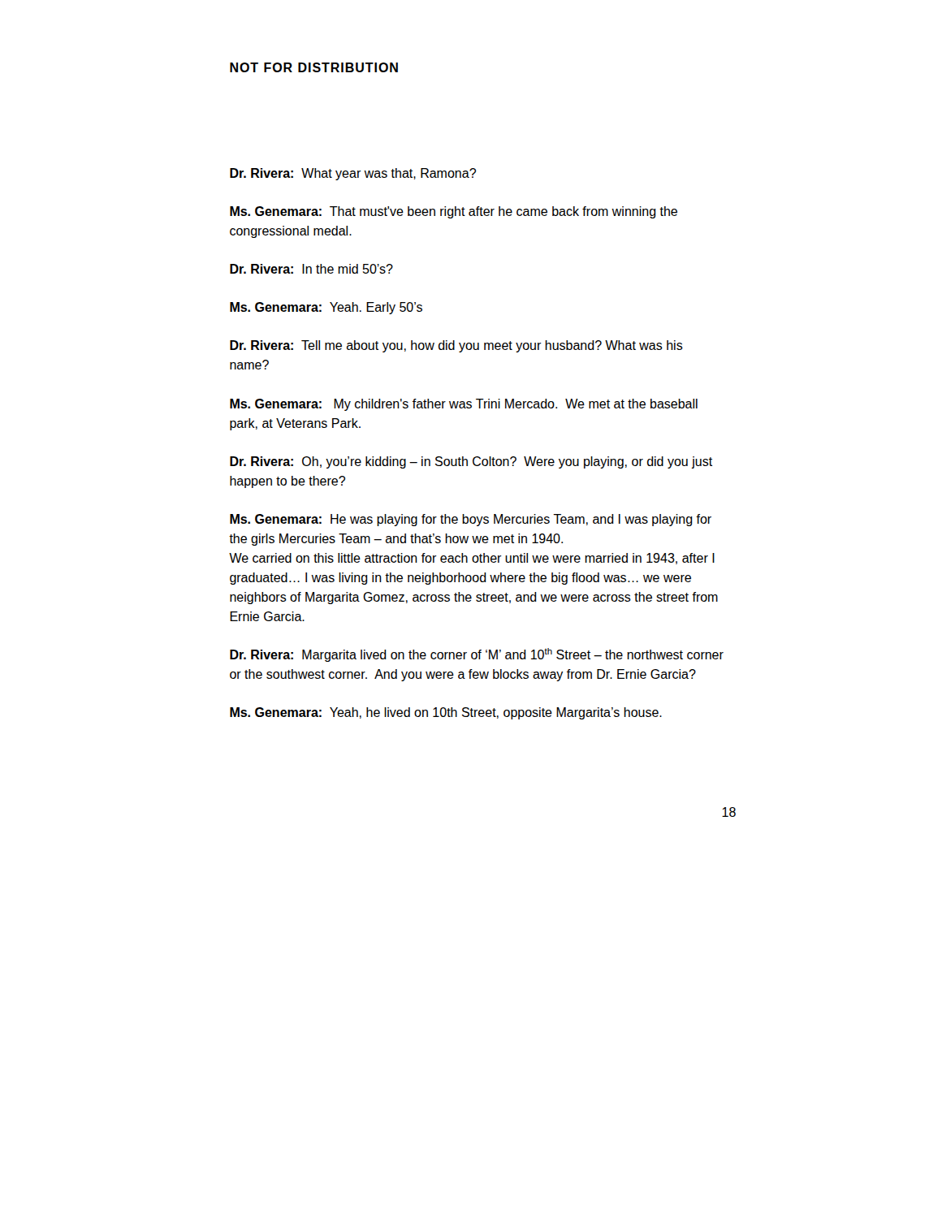NOT FOR DISTRIBUTION
Dr. Rivera: What year was that, Ramona?
Ms. Genemara: That must've been right after he came back from winning the congressional medal.
Dr. Rivera: In the mid 50’s?
Ms. Genemara: Yeah. Early 50’s
Dr. Rivera: Tell me about you, how did you meet your husband? What was his name?
Ms. Genemara: My children's father was Trini Mercado. We met at the baseball park, at Veterans Park.
Dr. Rivera: Oh, you’re kidding – in South Colton? Were you playing, or did you just happen to be there?
Ms. Genemara: He was playing for the boys Mercuries Team, and I was playing for the girls Mercuries Team – and that’s how we met in 1940.
We carried on this little attraction for each other until we were married in 1943, after I graduated… I was living in the neighborhood where the big flood was… we were neighbors of Margarita Gomez, across the street, and we were across the street from Ernie Garcia.
Dr. Rivera: Margarita lived on the corner of ‘M’ and 10th Street – the northwest corner or the southwest corner. And you were a few blocks away from Dr. Ernie Garcia?
Ms. Genemara: Yeah, he lived on 10th Street, opposite Margarita’s house.
18